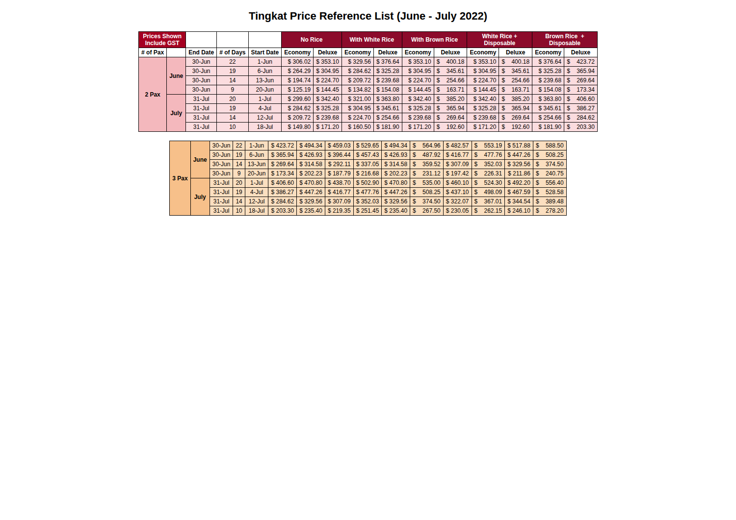Tingkat Price Reference List (June - July 2022)
| Prices Shown Include GST | | | | No Rice | With White Rice | With Brown Rice | White Rice + Disposable | Brown Rice + Disposable |
| # of Pax | | End Date | # of Days | Start Date | Economy | Deluxe | Economy | Deluxe | Economy | Deluxe | Economy | Deluxe | Economy | Deluxe |
| 2 Pax | June | 30-Jun | 22 | 1-Jun | $ 306.02 | $ 353.10 | $ 329.56 | $ 376.64 | $ 353.10 | $ 400.18 | $ 353.10 | $ 400.18 | $ 376.64 | $ 423.72 |
| 30-Jun | 19 | 6-Jun | $ 264.29 | $ 304.95 | $ 284.62 | $ 325.28 | $ 304.95 | $ 345.61 | $ 304.95 | $ 345.61 | $ 325.28 | $ 365.94 |
| 30-Jun | 14 | 13-Jun | $ 194.74 | $ 224.70 | $ 209.72 | $ 239.68 | $ 224.70 | $ 254.66 | $ 224.70 | $ 254.66 | $ 239.68 | $ 269.64 |
| 30-Jun | 9 | 20-Jun | $ 125.19 | $ 144.45 | $ 134.82 | $ 154.08 | $ 144.45 | $ 163.71 | $ 144.45 | $ 163.71 | $ 154.08 | $ 173.34 |
| July | 31-Jul | 20 | 1-Jul | $ 299.60 | $ 342.40 | $ 321.00 | $ 363.80 | $ 342.40 | $ 385.20 | $ 342.40 | $ 385.20 | $ 363.80 | $ 406.60 |
| 31-Jul | 19 | 4-Jul | $ 284.62 | $ 325.28 | $ 304.95 | $ 345.61 | $ 325.28 | $ 365.94 | $ 325.28 | $ 365.94 | $ 345.61 | $ 386.27 |
| 31-Jul | 14 | 12-Jul | $ 209.72 | $ 239.68 | $ 224.70 | $ 254.66 | $ 239.68 | $ 269.64 | $ 239.68 | $ 269.64 | $ 254.66 | $ 284.62 |
| 31-Jul | 10 | 18-Jul | $ 149.80 | $ 171.20 | $ 160.50 | $ 181.90 | $ 171.20 | $ 192.60 | $ 171.20 | $ 192.60 | $ 181.90 | $ 203.30 |
| 3 Pax | June | 30-Jun | 22 | 1-Jun | $ 423.72 | $ 494.34 | $ 459.03 | $ 529.65 | $ 494.34 | $ 564.96 | $ 482.57 | $ 553.19 | $ 517.88 | $ 588.50 |
| 30-Jun | 19 | 6-Jun | $ 365.94 | $ 426.93 | $ 396.44 | $ 457.43 | $ 426.93 | $ 487.92 | $ 416.77 | $ 477.76 | $ 447.26 | $ 508.25 |
| 30-Jun | 14 | 13-Jun | $ 269.64 | $ 314.58 | $ 292.11 | $ 337.05 | $ 314.58 | $ 359.52 | $ 307.09 | $ 352.03 | $ 329.56 | $ 374.50 |
| 30-Jun | 9 | 20-Jun | $ 173.34 | $ 202.23 | $ 187.79 | $ 216.68 | $ 202.23 | $ 231.12 | $ 197.42 | $ 226.31 | $ 211.86 | $ 240.75 |
| July | 31-Jul | 20 | 1-Jul | $ 406.60 | $ 470.80 | $ 438.70 | $ 502.90 | $ 470.80 | $ 535.00 | $ 460.10 | $ 524.30 | $ 492.20 | $ 556.40 |
| 31-Jul | 19 | 4-Jul | $ 386.27 | $ 447.26 | $ 416.77 | $ 477.76 | $ 447.26 | $ 508.25 | $ 437.10 | $ 498.09 | $ 467.59 | $ 528.58 |
| 31-Jul | 14 | 12-Jul | $ 284.62 | $ 329.56 | $ 307.09 | $ 352.03 | $ 329.56 | $ 374.50 | $ 322.07 | $ 367.01 | $ 344.54 | $ 389.48 |
| 31-Jul | 10 | 18-Jul | $ 203.30 | $ 235.40 | $ 219.35 | $ 251.45 | $ 235.40 | $ 267.50 | $ 230.05 | $ 262.15 | $ 246.10 | $ 278.20 |